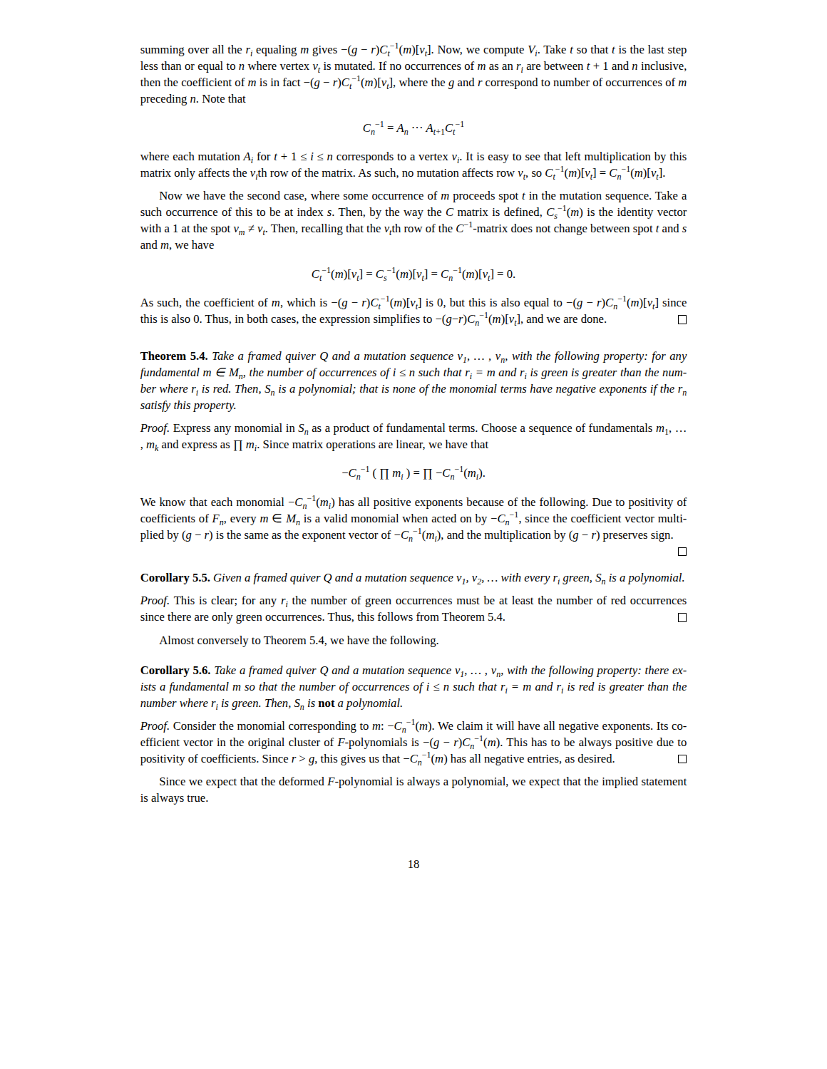summing over all the ri equaling m gives −(g − r)Ct−1(m)[vt]. Now, we compute Vi. Take t so that t is the last step less than or equal to n where vertex vt is mutated. If no occurrences of m as an ri are between t + 1 and n inclusive, then the coefficient of m is in fact −(g − r)Ct−1(m)[vt], where the g and r correspond to number of occurrences of m preceding n. Note that
Cn−1 = An ··· At+1Ct−1
where each mutation Ai for t + 1 ≤ i ≤ n corresponds to a vertex vi. It is easy to see that left multiplication by this matrix only affects the vith row of the matrix. As such, no mutation affects row vt, so Ct−1(m)[vt] = Cn−1(m)[vt].
Now we have the second case, where some occurrence of m proceeds spot t in the mutation sequence. Take a such occurrence of this to be at index s. Then, by the way the C matrix is defined, Cs−1(m) is the identity vector with a 1 at the spot vm ≠ vt. Then, recalling that the vtth row of the C−1-matrix does not change between spot t and s and m, we have
Ct−1(m)[vt] = Cs−1(m)[vt] = Cn−1(m)[vt] = 0.
As such, the coefficient of m, which is −(g − r)Ct−1(m)[vt] is 0, but this is also equal to −(g − r)Cn−1(m)[vt] since this is also 0. Thus, in both cases, the expression simplifies to −(g−r)Cn−1(m)[vt], and we are done.
Theorem 5.4. Take a framed quiver Q and a mutation sequence v1, … , vn, with the following property: for any fundamental m ∈ Mn, the number of occurrences of i ≤ n such that ri = m and ri is green is greater than the number where ri is red. Then, Sn is a polynomial; that is none of the monomial terms have negative exponents if the rn satisfy this property.
Proof. Express any monomial in Sn as a product of fundamental terms. Choose a sequence of fundamentals m1, … , mk and express as ∏ mi. Since matrix operations are linear, we have that
−Cn−1 ( ∏ mi ) = ∏ −Cn−1(mi).
We know that each monomial −Cn−1(mi) has all positive exponents because of the following. Due to positivity of coefficients of Fn, every m ∈ Mn is a valid monomial when acted on by −Cn−1, since the coefficient vector multiplied by (g − r) is the same as the exponent vector of −Cn−1(mi), and the multiplication by (g − r) preserves sign.
Corollary 5.5. Given a framed quiver Q and a mutation sequence v1, v2, … with every ri green, Sn is a polynomial.
Proof. This is clear; for any ri the number of green occurrences must be at least the number of red occurrences since there are only green occurrences. Thus, this follows from Theorem 5.4.
Almost conversely to Theorem 5.4, we have the following.
Corollary 5.6. Take a framed quiver Q and a mutation sequence v1, … , vn, with the following property: there exists a fundamental m so that the number of occurrences of i ≤ n such that ri = m and ri is red is greater than the number where ri is green. Then, Sn is not a polynomial.
Proof. Consider the monomial corresponding to m: −Cn−1(m). We claim it will have all negative exponents. Its coefficient vector in the original cluster of F-polynomials is −(g − r)Cn−1(m). This has to be always positive due to positivity of coefficients. Since r > g, this gives us that −Cn−1(m) has all negative entries, as desired.
Since we expect that the deformed F-polynomial is always a polynomial, we expect that the implied statement is always true.
18